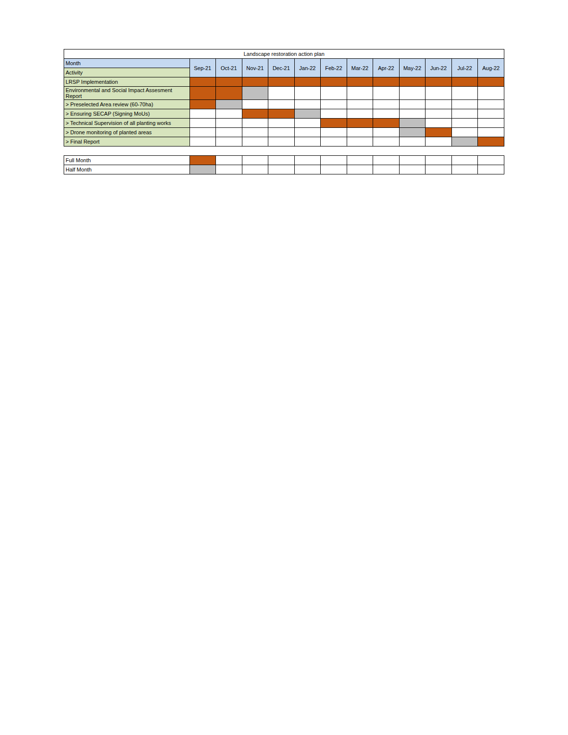| Landscape restoration action plan |
| Month | Sep-21 | Oct-21 | Nov-21 | Dec-21 | Jan-22 | Feb-22 | Mar-22 | Apr-22 | May-22 | Jun-22 | Jul-22 | Aug-22 |
| Activity |
| LRSP Implementation | | | | | | | | | | | | |
| Environmental and Social Impact Assesment Report | | | | | | | | | | | | |
| > Preselected Area review (60-70ha) | | | | | | | | | | | | |
| > Ensuring SECAP (Signing MoUs) | | | | | | | | | | | | |
| > Technical Supervision of all planting works | | | | | | | | | | | | |
| > Drone monitoring of planted areas | | | | | | | | | | | | |
| > Final Report | | | | | | | | | | | | |
| Full Month | | | | | | | | | | | | |
| Half Month | | | | | | | | | | | | |